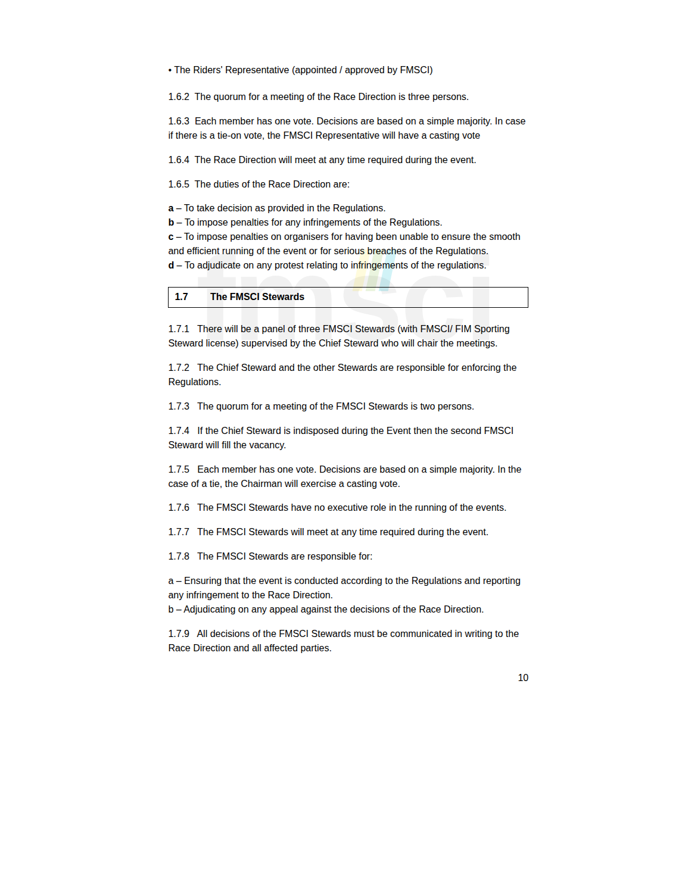fmsci
• The Riders' Representative (appointed / approved by FMSCI)
1.6.2 The quorum for a meeting of the Race Direction is three persons.
1.6.3 Each member has one vote. Decisions are based on a simple majority. In case if there is a tie-on vote, the FMSCI Representative will have a casting vote
1.6.4 The Race Direction will meet at any time required during the event.
1.6.5 The duties of the Race Direction are:
a – To take decision as provided in the Regulations.
b – To impose penalties for any infringements of the Regulations.
c – To impose penalties on organisers for having been unable to ensure the smooth and efficient running of the event or for serious breaches of the Regulations.
d – To adjudicate on any protest relating to infringements of the regulations.
1.7 The FMSCI Stewards
1.7.1 There will be a panel of three FMSCI Stewards (with FMSCI/ FIM Sporting Steward license) supervised by the Chief Steward who will chair the meetings.
1.7.2 The Chief Steward and the other Stewards are responsible for enforcing the Regulations.
1.7.3 The quorum for a meeting of the FMSCI Stewards is two persons.
1.7.4 If the Chief Steward is indisposed during the Event then the second FMSCI Steward will fill the vacancy.
1.7.5 Each member has one vote. Decisions are based on a simple majority. In the case of a tie, the Chairman will exercise a casting vote.
1.7.6 The FMSCI Stewards have no executive role in the running of the events.
1.7.7 The FMSCI Stewards will meet at any time required during the event.
1.7.8 The FMSCI Stewards are responsible for:
a – Ensuring that the event is conducted according to the Regulations and reporting any infringement to the Race Direction.
b – Adjudicating on any appeal against the decisions of the Race Direction.
1.7.9 All decisions of the FMSCI Stewards must be communicated in writing to the Race Direction and all affected parties.
10